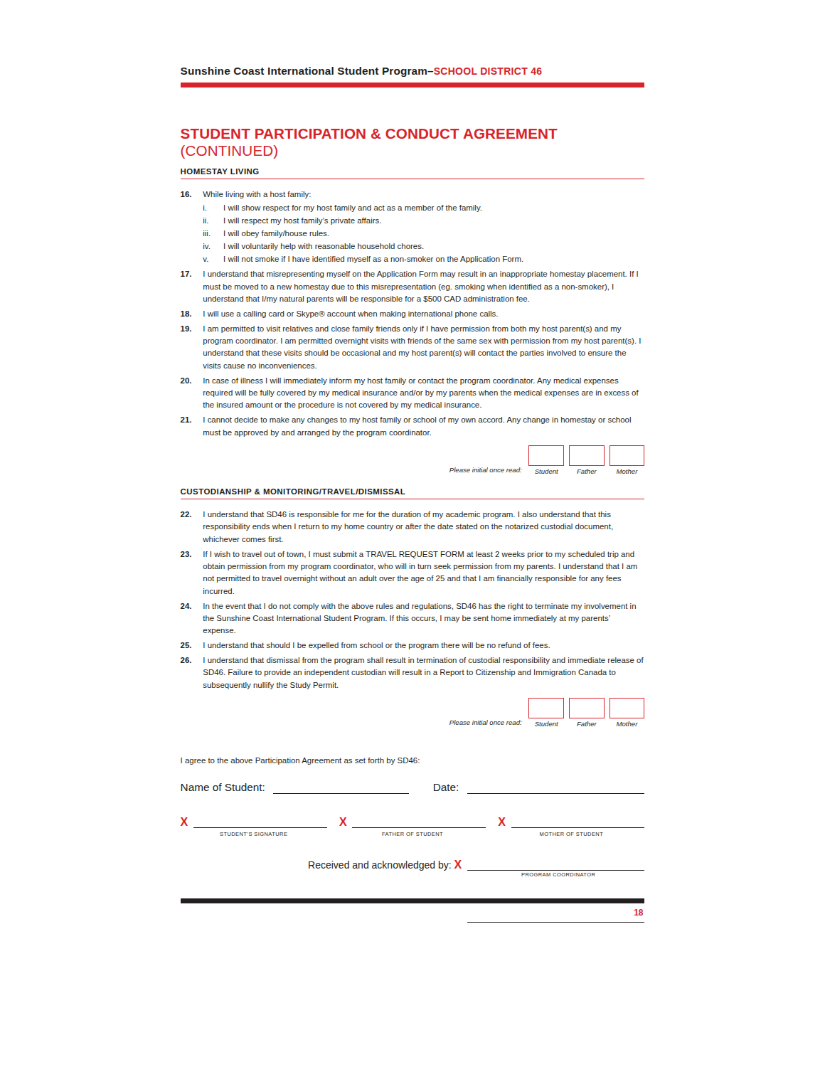Sunshine Coast International Student Program–SCHOOL DISTRICT 46
STUDENT PARTICIPATION & CONDUCT AGREEMENT (CONTINUED)
HOMESTAY LIVING
16. While living with a host family:
i. I will show respect for my host family and act as a member of the family.
ii. I will respect my host family’s private affairs.
iii. I will obey family/house rules.
iv. I will voluntarily help with reasonable household chores.
v. I will not smoke if I have identified myself as a non-smoker on the Application Form.
17. I understand that misrepresenting myself on the Application Form may result in an inappropriate homestay placement. If I must be moved to a new homestay due to this misrepresentation (eg. smoking when identified as a non-smoker), I understand that I/my natural parents will be responsible for a $500 CAD administration fee.
18. I will use a calling card or Skype® account when making international phone calls.
19. I am permitted to visit relatives and close family friends only if I have permission from both my host parent(s) and my program coordinator. I am permitted overnight visits with friends of the same sex with permission from my host parent(s). I understand that these visits should be occasional and my host parent(s) will contact the parties involved to ensure the visits cause no inconveniences.
20. In case of illness I will immediately inform my host family or contact the program coordinator. Any medical expenses required will be fully covered by my medical insurance and/or by my parents when the medical expenses are in excess of the insured amount or the procedure is not covered by my medical insurance.
21. I cannot decide to make any changes to my host family or school of my own accord. Any change in homestay or school must be approved by and arranged by the program coordinator.
Please initial once read:
Student
Father
Mother
CUSTODIANSHIP & MONITORING/TRAVEL/DISMISSAL
22. I understand that SD46 is responsible for me for the duration of my academic program. I also understand that this responsibility ends when I return to my home country or after the date stated on the notarized custodial document, whichever comes first.
23. If I wish to travel out of town, I must submit a TRAVEL REQUEST FORM at least 2 weeks prior to my scheduled trip and obtain permission from my program coordinator, who will in turn seek permission from my parents. I understand that I am not permitted to travel overnight without an adult over the age of 25 and that I am financially responsible for any fees incurred.
24. In the event that I do not comply with the above rules and regulations, SD46 has the right to terminate my involvement in the Sunshine Coast International Student Program. If this occurs, I may be sent home immediately at my parents’ expense.
25. I understand that should I be expelled from school or the program there will be no refund of fees.
26. I understand that dismissal from the program shall result in termination of custodial responsibility and immediate release of SD46. Failure to provide an independent custodian will result in a Report to Citizenship and Immigration Canada to subsequently nullify the Study Permit.
Please initial once read:
Student
Father
Mother
I agree to the above Participation Agreement as set forth by SD46:
Name of Student: Date:
X
X
X
STUDENT’S SIGNATURE FATHER OF STUDENT MOTHER OF STUDENT
Received and acknowledged by: X
PROGRAM COORDINATOR
18